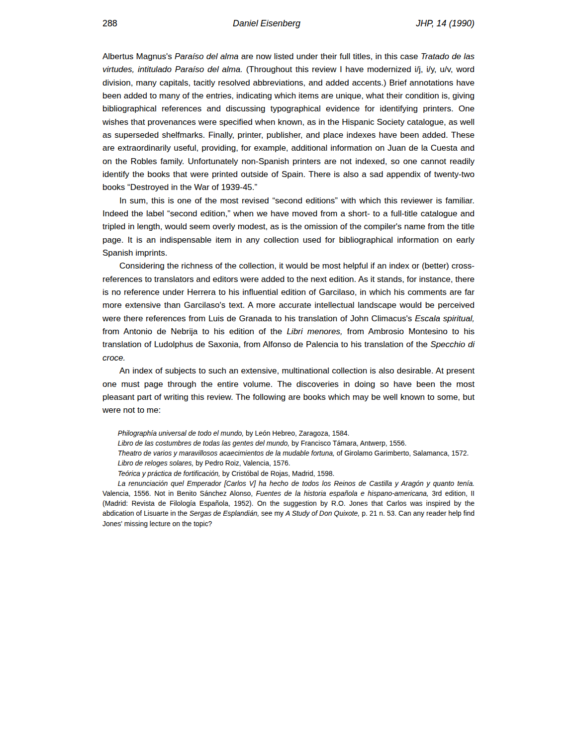288 Daniel Eisenberg JHP, 14 (1990)
Albertus Magnus's Paraíso del alma are now listed under their full titles, in this case Tratado de las virtudes, intitulado Paraíso del alma. (Throughout this review I have modernized i/j, i/y, u/v, word division, many capitals, tacitly resolved abbreviations, and added accents.) Brief annotations have been added to many of the entries, indicating which items are unique, what their condition is, giving bibliographical references and discussing typographical evidence for identifying printers. One wishes that provenances were specified when known, as in the Hispanic Society catalogue, as well as superseded shelfmarks. Finally, printer, publisher, and place indexes have been added. These are extraordinarily useful, providing, for example, additional information on Juan de la Cuesta and on the Robles family. Unfortunately non-Spanish printers are not indexed, so one cannot readily identify the books that were printed outside of Spain. There is also a sad appendix of twenty-two books “Destroyed in the War of 1939-45.”
In sum, this is one of the most revised “second editions” with which this reviewer is familiar. Indeed the label “second edition,” when we have moved from a short- to a full-title catalogue and tripled in length, would seem overly modest, as is the omission of the compiler's name from the title page. It is an indispensable item in any collection used for bibliographical information on early Spanish imprints.
Considering the richness of the collection, it would be most helpful if an index or (better) cross-references to translators and editors were added to the next edition. As it stands, for instance, there is no reference under Herrera to his influential edition of Garcilaso, in which his comments are far more extensive than Garcilaso's text. A more accurate intellectual landscape would be perceived were there references from Luis de Granada to his translation of John Climacus's Escala spiritual, from Antonio de Nebrija to his edition of the Libri menores, from Ambrosio Montesino to his translation of Ludolphus de Saxonia, from Alfonso de Palencia to his translation of the Specchio di croce.
An index of subjects to such an extensive, multinational collection is also desirable. At present one must page through the entire volume. The discoveries in doing so have been the most pleasant part of writing this review. The following are books which may be well known to some, but were not to me:
Philographía universal de todo el mundo, by León Hebreo, Zaragoza, 1584.
Libro de las costumbres de todas las gentes del mundo, by Francisco Támara, Antwerp, 1556.
Theatro de varios y maravillosos acaecimientos de la mudable fortuna, of Girolamo Garimberto, Salamanca, 1572.
Libro de reloges solares, by Pedro Roiz, Valencia, 1576.
Teórica y práctica de fortificación, by Cristóbal de Rojas, Madrid, 1598.
La renunciación quel Emperador [Carlos V] ha hecho de todos los Reinos de Castilla y Aragón y quanto tenía. Valencia, 1556. Not in Benito Sánchez Alonso, Fuentes de la historia española e hispano-americana, 3rd edition, II (Madrid: Revista de Filología Española, 1952). On the suggestion by R.O. Jones that Carlos was inspired by the abdication of Lisuarte in the Sergas de Esplandián, see my A Study of Don Quixote, p. 21 n. 53. Can any reader help find Jones' missing lecture on the topic?